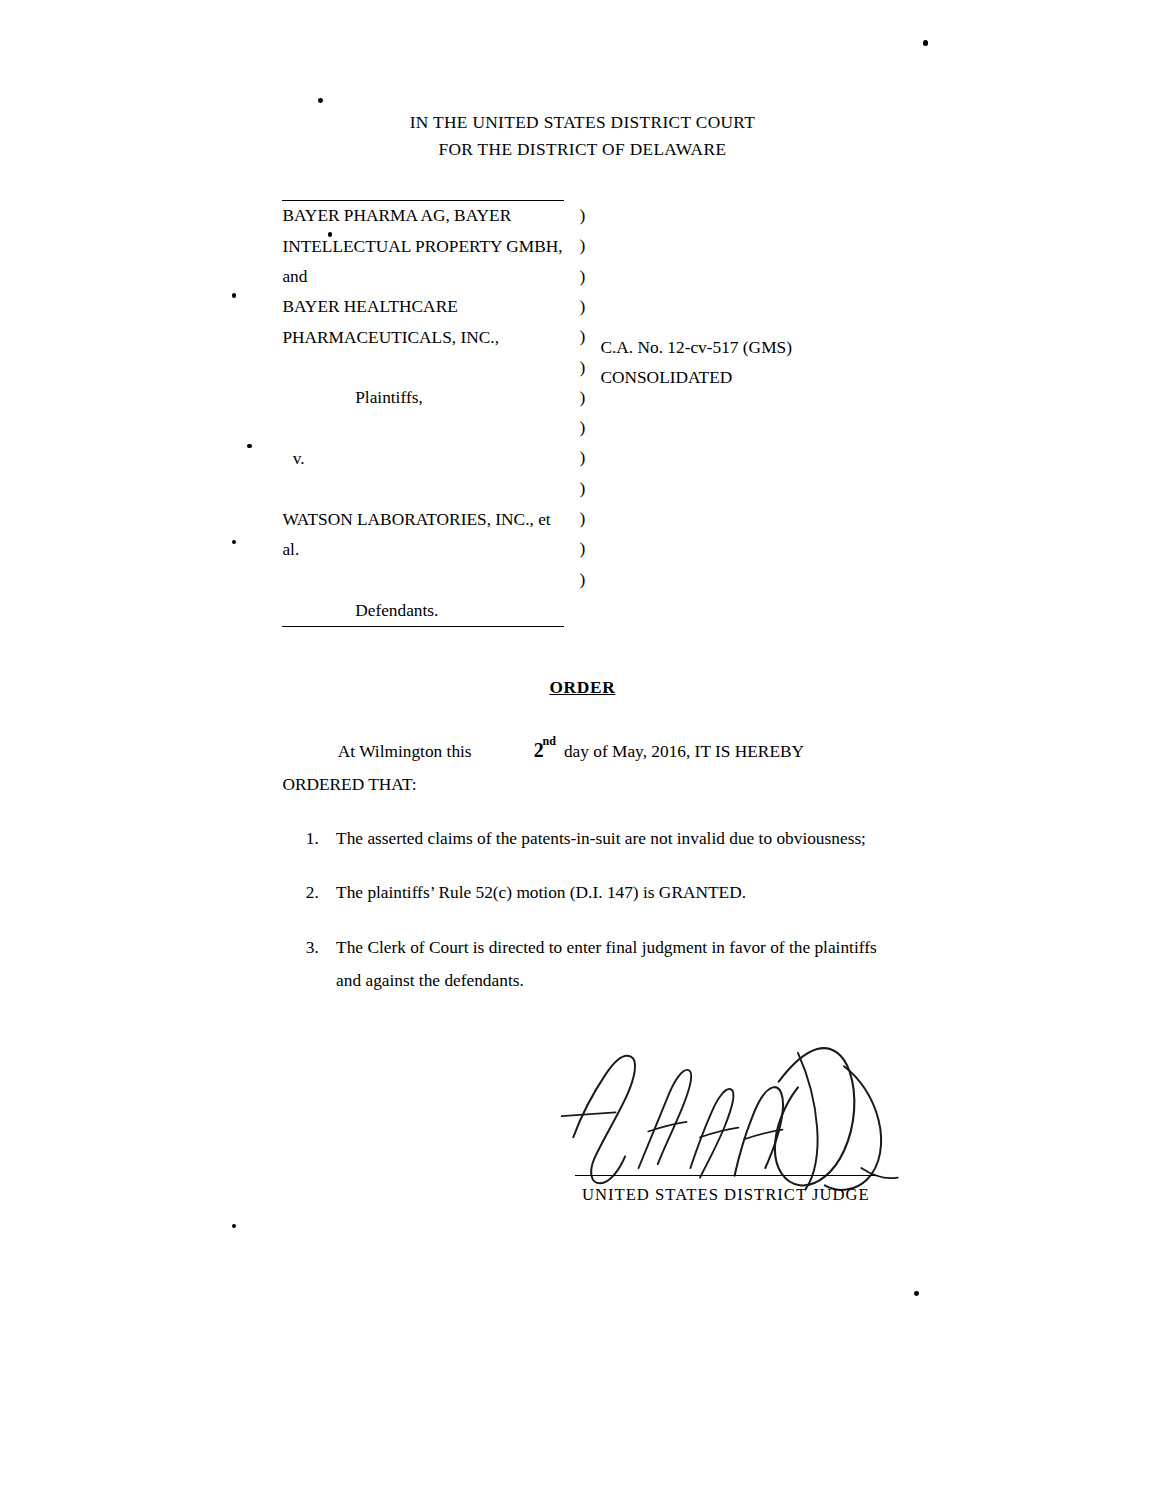IN THE UNITED STATES DISTRICT COURT
FOR THE DISTRICT OF DELAWARE
| BAYER PHARMA AG, BAYER INTELLECTUAL PROPERTY GMBH, and BAYER HEALTHCARE PHARMACEUTICALS, INC., Plaintiffs, v. WATSON LABORATORIES, INC., et al. Defendants. | ) ) ) ) ) ) ) ) ) ) ) ) ) | C.A. No. 12-cv-517 (GMS) CONSOLIDATED |
ORDER
At Wilmington this 2nd day of May, 2016, IT IS HEREBY ORDERED THAT:
The asserted claims of the patents-in-suit are not invalid due to obviousness;
The plaintiffs’ Rule 52(c) motion (D.I. 147) is GRANTED.
The Clerk of Court is directed to enter final judgment in favor of the plaintiffs and against the defendants.
UNITED STATES DISTRICT JUDGE